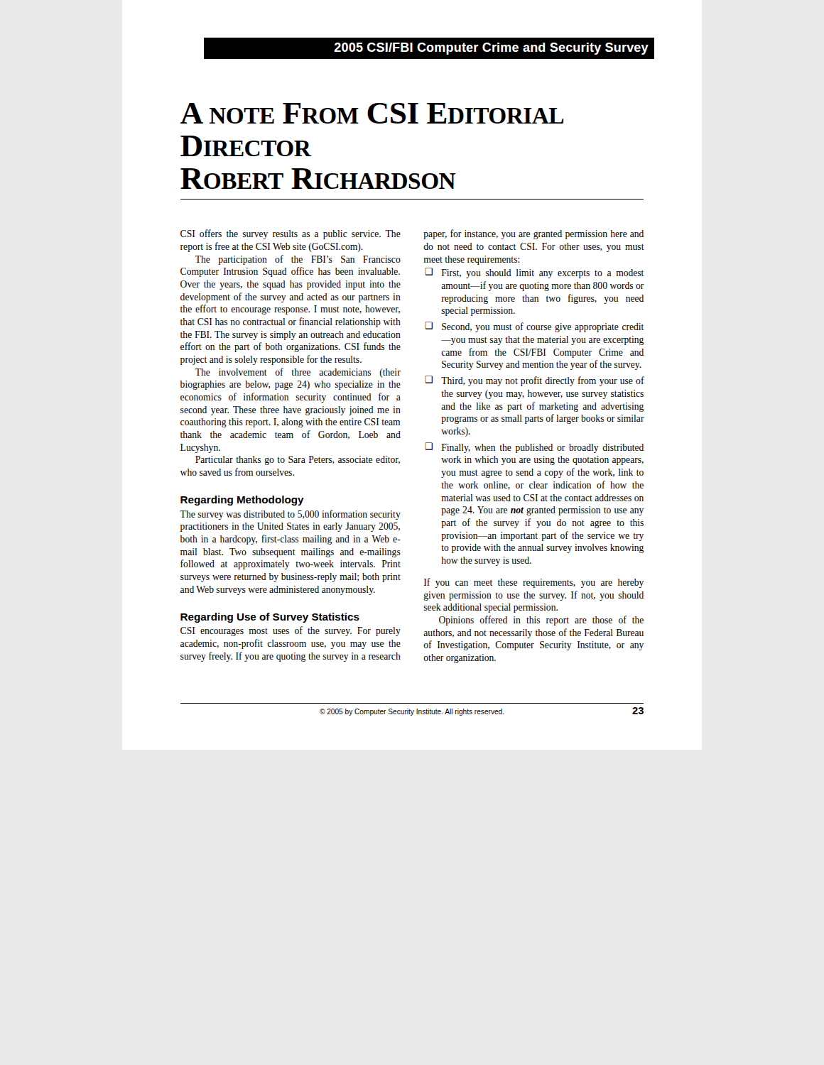2005 CSI/FBI Computer Crime and Security Survey
A Note From CSI Editorial Director
Robert Richardson
CSI offers the survey results as a public service. The report is free at the CSI Web site (GoCSI.com).
The participation of the FBI’s San Francisco Computer Intrusion Squad office has been invaluable. Over the years, the squad has provided input into the development of the survey and acted as our partners in the effort to encourage response. I must note, however, that CSI has no contractual or financial relationship with the FBI. The survey is simply an outreach and education effort on the part of both organizations. CSI funds the project and is solely responsible for the results.
The involvement of three academicians (their biographies are below, page 24) who specialize in the economics of information security continued for a second year. These three have graciously joined me in coauthoring this report. I, along with the entire CSI team thank the academic team of Gordon, Loeb and Lucyshyn.
Particular thanks go to Sara Peters, associate editor, who saved us from ourselves.
Regarding Methodology
The survey was distributed to 5,000 information security practitioners in the United States in early January 2005, both in a hardcopy, first-class mailing and in a Web e-mail blast. Two subsequent mailings and e-mailings followed at approximately two-week intervals. Print surveys were returned by business-reply mail; both print and Web surveys were administered anonymously.
Regarding Use of Survey Statistics
CSI encourages most uses of the survey. For purely academic, non-profit classroom use, you may use the survey freely. If you are quoting the survey in a research paper, for instance, you are granted permission here and do not need to contact CSI. For other uses, you must meet these requirements:
First, you should limit any excerpts to a modest amount—if you are quoting more than 800 words or reproducing more than two figures, you need special permission.
Second, you must of course give appropriate credit—you must say that the material you are excerpting came from the CSI/FBI Computer Crime and Security Survey and mention the year of the survey.
Third, you may not profit directly from your use of the survey (you may, however, use survey statistics and the like as part of marketing and advertising programs or as small parts of larger books or similar works).
Finally, when the published or broadly distributed work in which you are using the quotation appears, you must agree to send a copy of the work, link to the work online, or clear indication of how the material was used to CSI at the contact addresses on page 24. You are not granted permission to use any part of the survey if you do not agree to this provision—an important part of the service we try to provide with the annual survey involves knowing how the survey is used.
If you can meet these requirements, you are hereby given permission to use the survey. If not, you should seek additional special permission.
Opinions offered in this report are those of the authors, and not necessarily those of the Federal Bureau of Investigation, Computer Security Institute, or any other organization.
© 2005 by Computer Security Institute. All rights reserved. 23